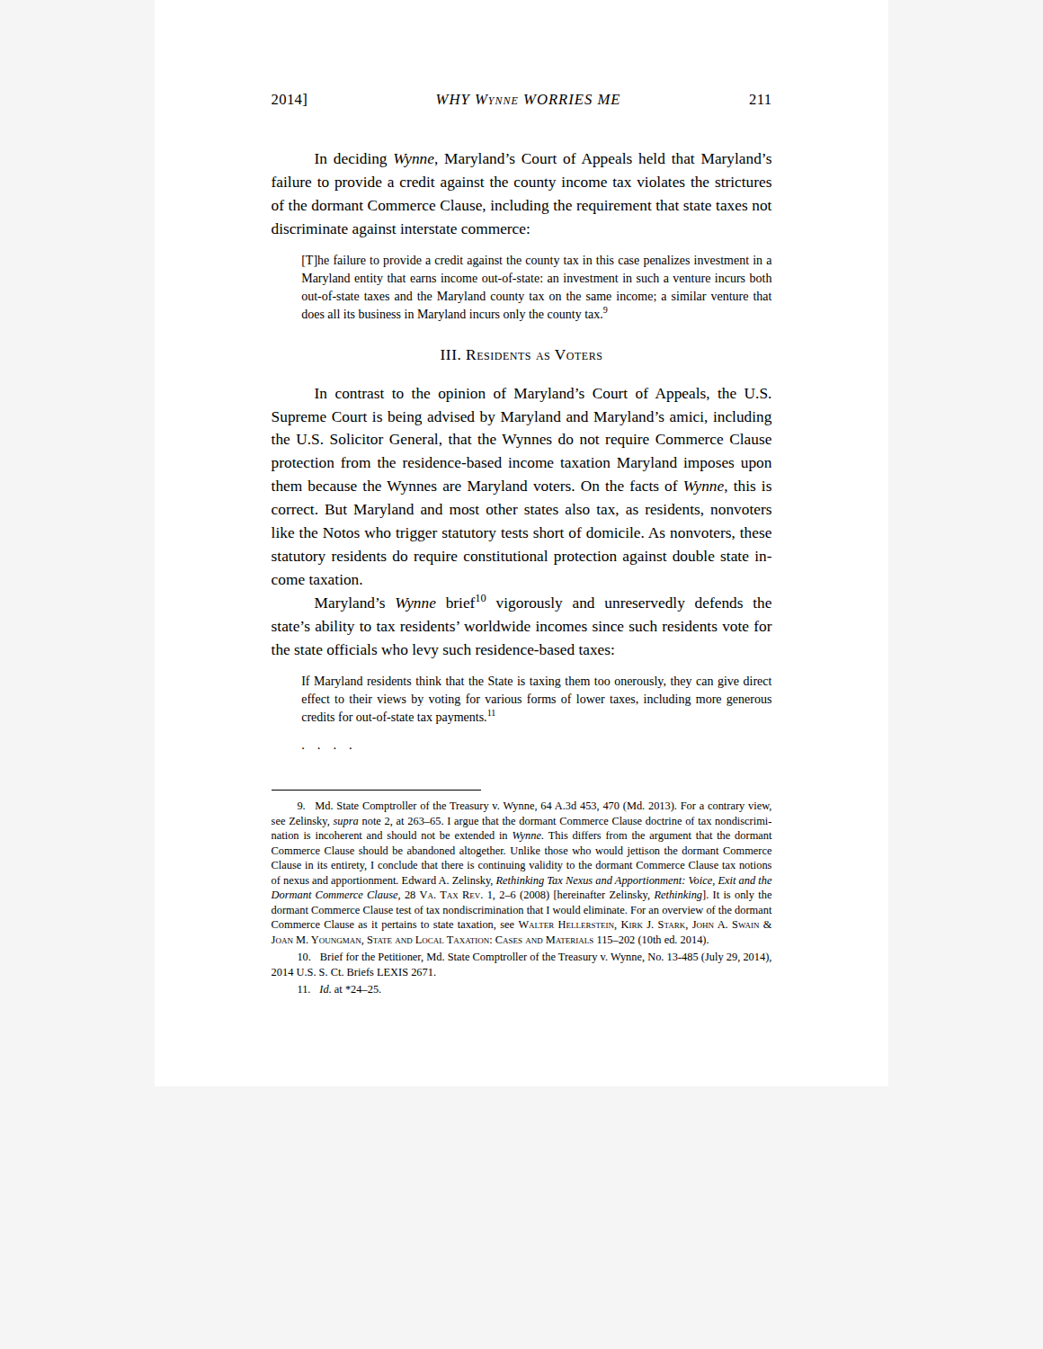2014] WHY Wynne WORRIES ME 211
In deciding Wynne, Maryland’s Court of Appeals held that Maryland’s failure to provide a credit against the county income tax violates the strictures of the dormant Commerce Clause, including the requirement that state taxes not discriminate against interstate commerce:
[T]he failure to provide a credit against the county tax in this case penalizes investment in a Maryland entity that earns income out-of-state: an investment in such a venture incurs both out-of-state taxes and the Maryland county tax on the same income; a similar venture that does all its business in Maryland incurs only the county tax.9
III. Residents as Voters
In contrast to the opinion of Maryland’s Court of Appeals, the U.S. Supreme Court is being advised by Maryland and Maryland’s amici, including the U.S. Solicitor General, that the Wynnes do not require Commerce Clause protection from the residence-based income taxation Maryland imposes upon them because the Wynnes are Maryland voters. On the facts of Wynne, this is correct. But Maryland and most other states also tax, as residents, nonvoters like the Notos who trigger statutory tests short of domicile. As nonvoters, these statutory residents do require constitutional protection against double state income taxation.
Maryland’s Wynne brief10 vigorously and unreservedly defends the state’s ability to tax residents’ worldwide incomes since such residents vote for the state officials who levy such residence-based taxes:
If Maryland residents think that the State is taxing them too onerously, they can give direct effect to their views by voting for various forms of lower taxes, including more generous credits for out-of-state tax payments.11
. . . .
9. Md. State Comptroller of the Treasury v. Wynne, 64 A.3d 453, 470 (Md. 2013). For a contrary view, see Zelinsky, supra note 2, at 263–65. I argue that the dormant Commerce Clause doctrine of tax nondiscrimination is incoherent and should not be extended in Wynne. This differs from the argument that the dormant Commerce Clause should be abandoned altogether. Unlike those who would jettison the dormant Commerce Clause in its entirety, I conclude that there is continuing validity to the dormant Commerce Clause tax notions of nexus and apportionment. Edward A. Zelinsky, Rethinking Tax Nexus and Apportionment: Voice, Exit and the Dormant Commerce Clause, 28 Va. Tax Rev. 1, 2–6 (2008) [hereinafter Zelinsky, Rethinking]. It is only the dormant Commerce Clause test of tax nondiscrimination that I would eliminate. For an overview of the dormant Commerce Clause as it pertains to state taxation, see Walter Hellerstein, Kirk J. Stark, John A. Swain & Joan M. Youngman, State and Local Taxation: Cases and Materials 115–202 (10th ed. 2014).
10. Brief for the Petitioner, Md. State Comptroller of the Treasury v. Wynne, No. 13-485 (July 29, 2014), 2014 U.S. S. Ct. Briefs LEXIS 2671.
11. Id. at *24–25.